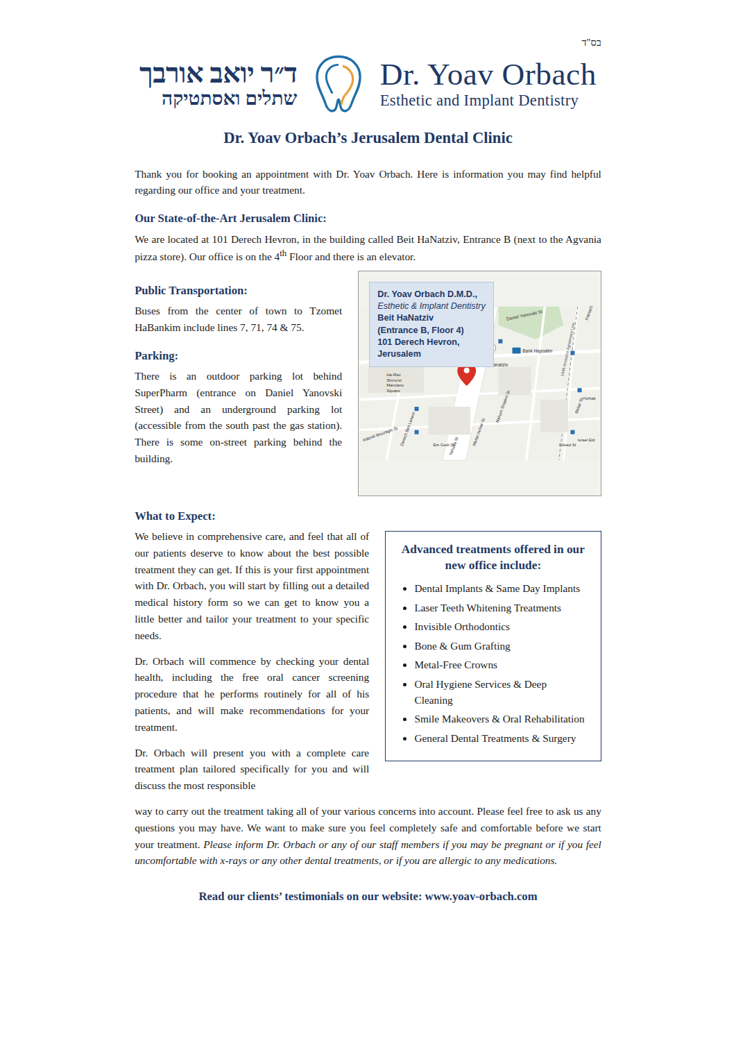בס"ד
ד״ר יואב אורבך
שתלים ואסתטיקה
Dr. Yoav Orbach
Esthetic and Implant Dentistry
Dr. Yoav Orbach’s Jerusalem Dental Clinic
Thank you for booking an appointment with Dr. Yoav Orbach. Here is information you may find helpful regarding our office and your treatment.
Our State-of-the-Art Jerusalem Clinic:
We are located at 101 Derech Hevron, in the building called Beit HaNatziv, Entrance B (next to the Agvania pizza store). Our office is on the 4th Floor and there is an elevator.
Public Transportation:
Buses from the center of town to Tzomet HaBankim include lines 7, 71, 74 & 75.
Parking:
There is an outdoor parking lot behind SuperPharm (entrance on Daniel Yanovski Street) and an underground parking lot (accessible from the south past the gas station). There is some on-street parking behind the building.
60 Beit Hanatziv Bank Hapoalim Daniel Yanovski St Yehuda St Hanoch Derech Hevron Ha-Rav Shmu'el Marciano Square Aabriel Bouzaglo St Derech Beit Lehem Ein Gedi St Yehuda St Meitar Avisar St Nahum Shadmi St Gilead St Beitar St Yitzhak Israel Eld 1949 Armistice Agreement Line
Dr. Yoav Orbach D.M.D.,
Esthetic & Implant Dentistry
Beit HaNatziv
(Entrance B, Floor 4)
101 Derech Hevron,
Jerusalem
What to Expect:
We believe in comprehensive care, and feel that all of our patients deserve to know about the best possible treatment they can get. If this is your first appointment with Dr. Orbach, you will start by filling out a detailed medical history form so we can get to know you a little better and tailor your treatment to your specific needs.
Dr. Orbach will commence by checking your dental health, including the free oral cancer screening procedure that he performs routinely for all of his patients, and will make recommendations for your treatment.
Dr. Orbach will present you with a complete care treatment plan tailored specifically for you and will discuss the most responsible
Advanced treatments offered in our new office include:
Dental Implants & Same Day Implants
Laser Teeth Whitening Treatments
Invisible Orthodontics
Bone & Gum Grafting
Metal-Free Crowns
Oral Hygiene Services & Deep Cleaning
Smile Makeovers & Oral Rehabilitation
General Dental Treatments & Surgery
way to carry out the treatment taking all of your various concerns into account. Please feel free to ask us any questions you may have. We want to make sure you feel completely safe and comfortable before we start your treatment. Please inform Dr. Orbach or any of our staff members if you may be pregnant or if you feel uncomfortable with x-rays or any other dental treatments, or if you are allergic to any medications.
Read our clients’ testimonials on our website: www.yoav-orbach.com